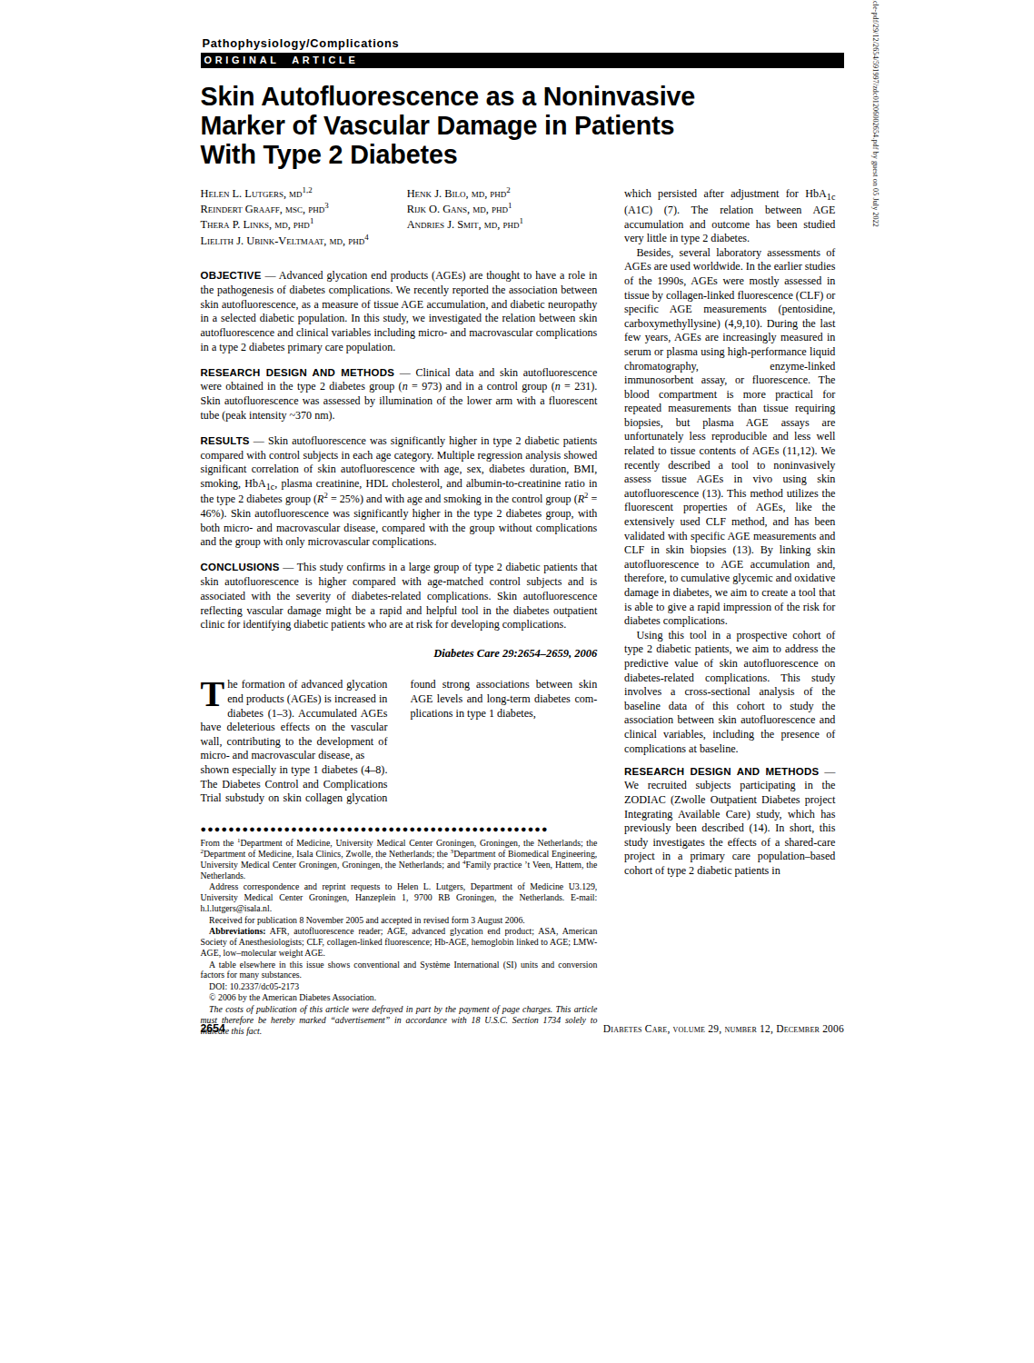Pathophysiology/Complications
ORIGINAL ARTICLE
Skin Autofluorescence as a Noninvasive
Marker of Vascular Damage in Patients
With Type 2 Diabetes
| Helen L. Lutgers, md 1,2 | Henk J. Bilo, md, phd 2 |
| Reindert Graaff, msc, phd 3 | Rijk O. Gans, md, phd 1 |
| Thera P. Links, md, phd 1 | Andries J. Smit, md, phd 1 |
| Lielith J. Ubink-Veltmaat, md, phd 4 | |
OBJECTIVE — Advanced glycation end products (AGEs) are thought to have a role in the pathogenesis of diabetes complications. We recently reported the association between skin autofluorescence, as a measure of tissue AGE accumulation, and diabetic neuropathy in a selected diabetic population. In this study, we investigated the relation between skin autofluorescence and clinical variables including micro- and macrovascular complications in a type 2 diabetes primary care population.
RESEARCH DESIGN AND METHODS — Clinical data and skin autofluorescence were obtained in the type 2 diabetes group (n = 973) and in a control group (n = 231). Skin autofluorescence was assessed by illumination of the lower arm with a fluorescent tube (peak intensity ~370 nm).
RESULTS — Skin autofluorescence was significantly higher in type 2 diabetic patients compared with control subjects in each age category. Multiple regression analysis showed significant correlation of skin autofluorescence with age, sex, diabetes duration, BMI, smoking, HbA1c, plasma creatinine, HDL cholesterol, and albumin-to-creatinine ratio in the type 2 diabetes group (R2 = 25%) and with age and smoking in the control group (R2 = 46%). Skin autofluorescence was significantly higher in the type 2 diabetes group, with both micro- and macrovascular disease, compared with the group without complications and the group with only microvascular complications.
CONCLUSIONS — This study confirms in a large group of type 2 diabetic patients that skin autofluorescence is higher compared with age-matched control subjects and is associated with the severity of diabetes-related complications. Skin autofluorescence reflecting vascular damage might be a rapid and helpful tool in the diabetes outpatient clinic for identifying diabetic patients who are at risk for developing complications.
Diabetes Care 29:2654–2659, 2006
which persisted after adjustment for HbA1c (A1C) (7). The relation between AGE accumulation and outcome has been studied very little in type 2 diabetes.
Besides, several laboratory assessments of AGEs are used worldwide. In the earlier studies of the 1990s, AGEs were mostly assessed in tissue by collagen-linked fluorescence (CLF) or specific AGE measurements (pentosidine, carboxymethyllysine) (4,9,10). During the last few years, AGEs are increasingly measured in serum or plasma using high-performance liquid chromatography, enzyme-linked immunosorbent assay, or fluorescence. The blood compartment is more practical for repeated measurements than tissue requiring biopsies, but plasma AGE assays are unfortunately less reproducible and less well related to tissue contents of AGEs (11,12). We recently described a tool to noninvasively assess tissue AGEs in vivo using skin autofluorescence (13). This method utilizes the fluorescent properties of AGEs, like the extensively used CLF method, and has been validated with specific AGE measurements and CLF in skin biopsies (13). By linking skin autofluorescence to AGE accumulation and, therefore, to cumulative glycemic and oxidative damage in diabetes, we aim to create a tool that is able to give a rapid impression of the risk for diabetes complications.
Using this tool in a prospective cohort of type 2 diabetic patients, we aim to address the predictive value of skin autofluorescence on diabetes-related complications. This study involves a cross-sectional analysis of the baseline data of this cohort to study the association between skin autofluorescence and clinical variables, including the presence of complications at baseline.
RESEARCH DESIGN AND METHODS
— We recruited subjects participating in the ZODIAC (Zwolle Outpatient Diabetes project Integrating Available Care) study, which has previously been described (14). In short, this study investigates the effects of a shared-care project in a primary care population–based cohort of type 2 diabetic patients in
The formation of advanced glycation end products (AGEs) is increased in diabetes (1–3). Accumulated AGEs have deleterious effects on the vascular wall, contributing to the development of micro- and macrovascular disease, as
shown especially in type 1 diabetes (4–8). The Diabetes Control and Complications Trial substudy on skin collagen glycation found strong associations between skin AGE levels and long-term diabetes complications in type 1 diabetes,
●●●●●●●●●●●●●●●●●●●●●●●●●●●●●●●●●●●●●●●●●●●●●●●●●●
From the 1Department of Medicine, University Medical Center Groningen, Groningen, the Netherlands; the 2Department of Medicine, Isala Clinics, Zwolle, the Netherlands; the 3Department of Biomedical Engineering, University Medical Center Groningen, Groningen, the Netherlands; and 4Family practice ’t Veen, Hattem, the Netherlands.
Address correspondence and reprint requests to Helen L. Lutgers, Department of Medicine U3.129, University Medical Center Groningen, Hanzeplein 1, 9700 RB Groningen, the Netherlands. E-mail: h.l.lutgers@isala.nl.
Received for publication 8 November 2005 and accepted in revised form 3 August 2006.
Abbreviations: AFR, autofluorescence reader; AGE, advanced glycation end product; ASA, American Society of Anesthesiologists; CLF, collagen-linked fluorescence; Hb-AGE, hemoglobin linked to AGE; LMW-AGE, low–molecular weight AGE.
A table elsewhere in this issue shows conventional and Système International (SI) units and conversion factors for many substances.
DOI: 10.2337/dc05-2173
© 2006 by the American Diabetes Association.
The costs of publication of this article were defrayed in part by the payment of page charges. This article must therefore be hereby marked “advertisement” in accordance with 18 U.S.C. Section 1734 solely to indicate this fact.
Downloaded from http://diabetesjournals.org/care/article-pdf/29/12/2654/591997/zdc01206002654.pdf by guest on 05 July 2022
2654 Diabetes Care, volume 29, number 12, December 2006